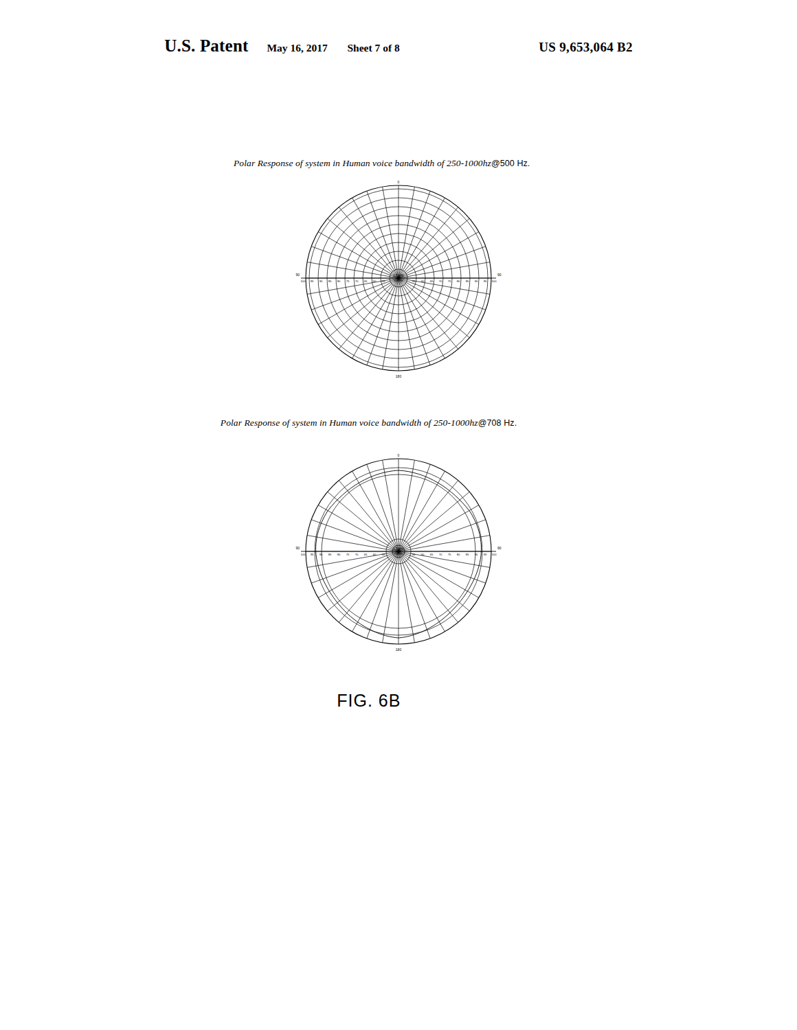U.S. Patent May 16, 2017 Sheet 7 of 8 US 9,653,064 B2
Polar Response of system in Human voice bandwidth of 250-1000hz@500 Hz.
100 95 90 85 80 75 70 65 60 55 55 60 65 70 75 80 85 90 95 100 0 180 90 90 1.7 kHz 500 Hz
Polar Response of system in Human voice bandwidth of 250-1000hz@708 Hz.
100 95 90 85 80 75 70 65 60 55 55 60 65 70 75 80 85 90 95 100 0 180 90 90 1.7 kHz 708 Hz
FIG. 6B